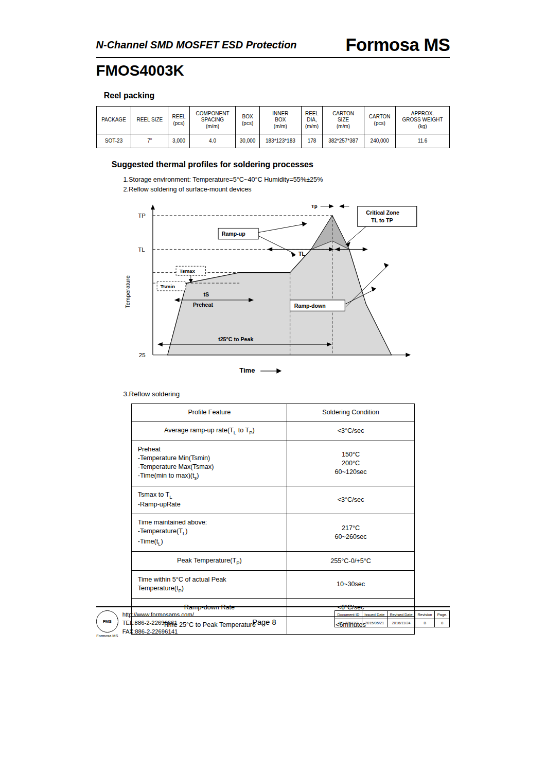N-Channel SMD MOSFET ESD Protection
Formosa MS
FMOS4003K
Reel packing
| PACKAGE | REEL SIZE | REEL (pcs) | COMPONENT SPACING (m/m) | BOX (pcs) | INNER BOX (m/m) | REEL DIA, (m/m) | CARTON SIZE (m/m) | CARTON (pcs) | APPROX. GROSS WEIGHT (kg) |
| --- | --- | --- | --- | --- | --- | --- | --- | --- | --- |
| SOT-23 | 7" | 3,000 | 4.0 | 30,000 | 183*123*183 | 178 | 382*257*387 | 240,000 | 11.6 |
Suggested thermal profiles for soldering processes
1.Storage environment: Temperature=5°C~40°C Humidity=55%±25%
2.Reflow soldering of surface-mount devices
TP TL 25 Temperature Time Tsmax Tsmin Ramp-up Critical Zone TL to TP Tp TL tS Preheat Ramp-down t25°C to Peak
3.Reflow soldering
| Profile Feature | Soldering Condition |
| Average ramp-up rate(T L to T P ) | <3°C/sec |
| Preheat -Temperature Min(Tsmin) -Temperature Max(Tsmax) -Time(min to max)(t s ) | 150°C 200°C 60~120sec |
| Tsmax to T L -Ramp-upRate | <3°C/sec |
| Time maintained above: -Temperature(T L ) -Time(t L ) | 217°C 60~260sec |
| Peak Temperature(T P ) | 255°C-0/+5°C |
| Time within 5°C of actual Peak Temperature(t P ) | 10~30sec |
| Ramp-down Rate | <6°C/sec |
| Time 25°C to Peak Temperature | <6minutes |
FMS
Formosa MS
http://www.formosams.com/
TEL:886-2-22696661
FAX:886-2-22696141
Page 8
| Document ID | Issued Date | Revised Date | Revision | Page. |
| DS-23113C | 2015/05/21 | 2016/11/24 | B | 8 |